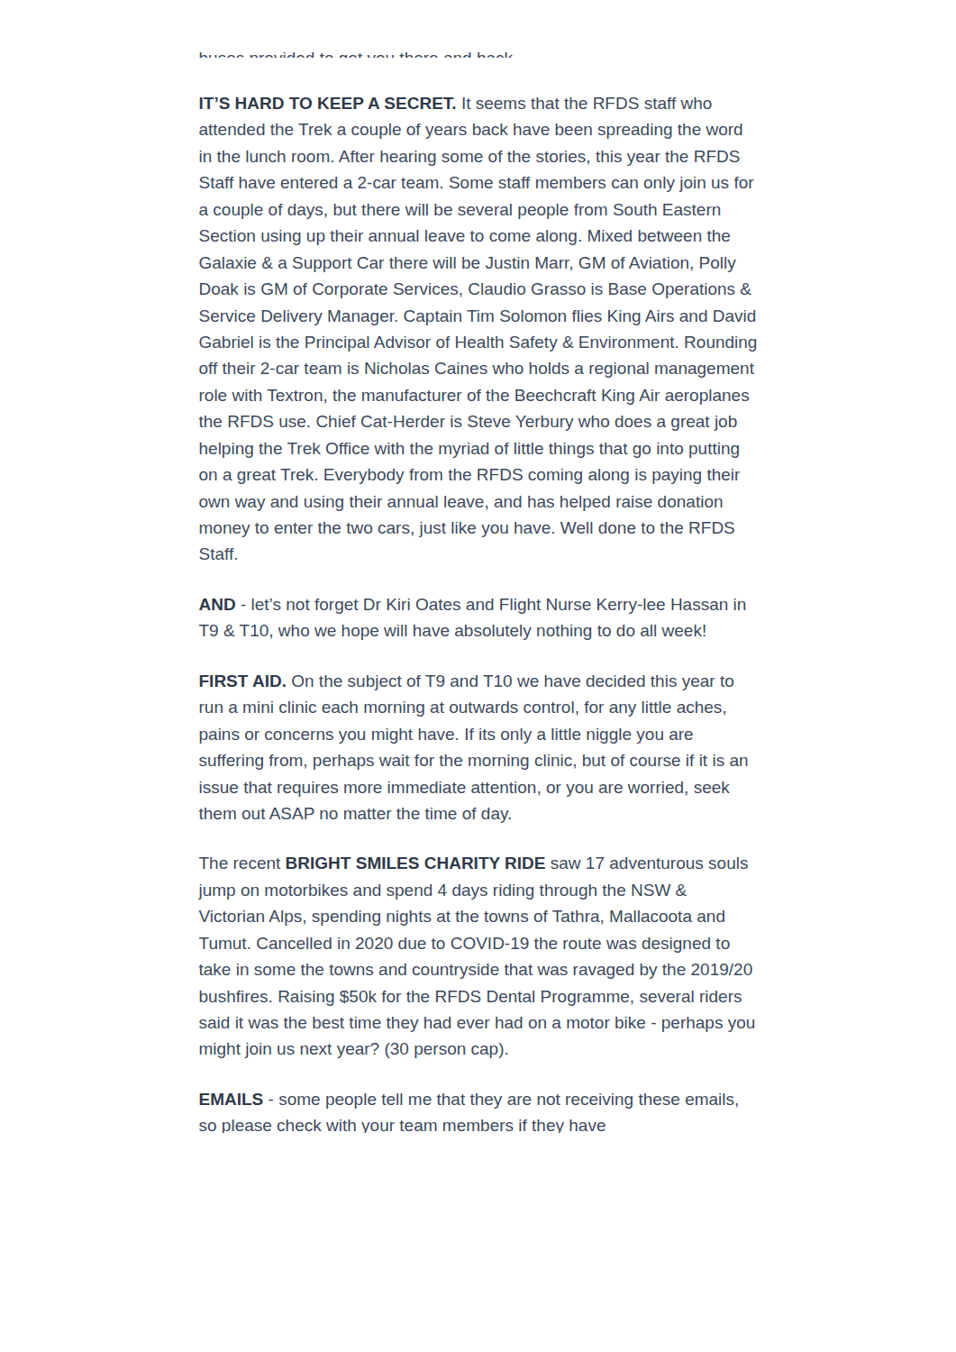buses provided to get you there and back.
IT’S HARD TO KEEP A SECRET. It seems that the RFDS staff who attended the Trek a couple of years back have been spreading the word in the lunch room. After hearing some of the stories, this year the RFDS Staff have entered a 2-car team. Some staff members can only join us for a couple of days, but there will be several people from South Eastern Section using up their annual leave to come along. Mixed between the Galaxie & a Support Car there will be Justin Marr, GM of Aviation, Polly Doak is GM of Corporate Services, Claudio Grasso is Base Operations & Service Delivery Manager. Captain Tim Solomon flies King Airs and David Gabriel is the Principal Advisor of Health Safety & Environment. Rounding off their 2-car team is Nicholas Caines who holds a regional management role with Textron, the manufacturer of the Beechcraft King Air aeroplanes the RFDS use. Chief Cat-Herder is Steve Yerbury who does a great job helping the Trek Office with the myriad of little things that go into putting on a great Trek. Everybody from the RFDS coming along is paying their own way and using their annual leave, and has helped raise donation money to enter the two cars, just like you have. Well done to the RFDS Staff.
AND - let’s not forget Dr Kiri Oates and Flight Nurse Kerry-lee Hassan in T9 & T10, who we hope will have absolutely nothing to do all week!
FIRST AID. On the subject of T9 and T10 we have decided this year to run a mini clinic each morning at outwards control, for any little aches, pains or concerns you might have. If its only a little niggle you are suffering from, perhaps wait for the morning clinic, but of course if it is an issue that requires more immediate attention, or you are worried, seek them out ASAP no matter the time of day.
The recent BRIGHT SMILES CHARITY RIDE saw 17 adventurous souls jump on motorbikes and spend 4 days riding through the NSW & Victorian Alps, spending nights at the towns of Tathra, Mallacoota and Tumut. Cancelled in 2020 due to COVID-19 the route was designed to take in some the towns and countryside that was ravaged by the 2019/20 bushfires. Raising $50k for the RFDS Dental Programme, several riders said it was the best time they had ever had on a motor bike - perhaps you might join us next year? (30 person cap).
EMAILS - some people tell me that they are not receiving these emails, so please check with your team members if they have received this particular email? I am very sorry, but our email platform